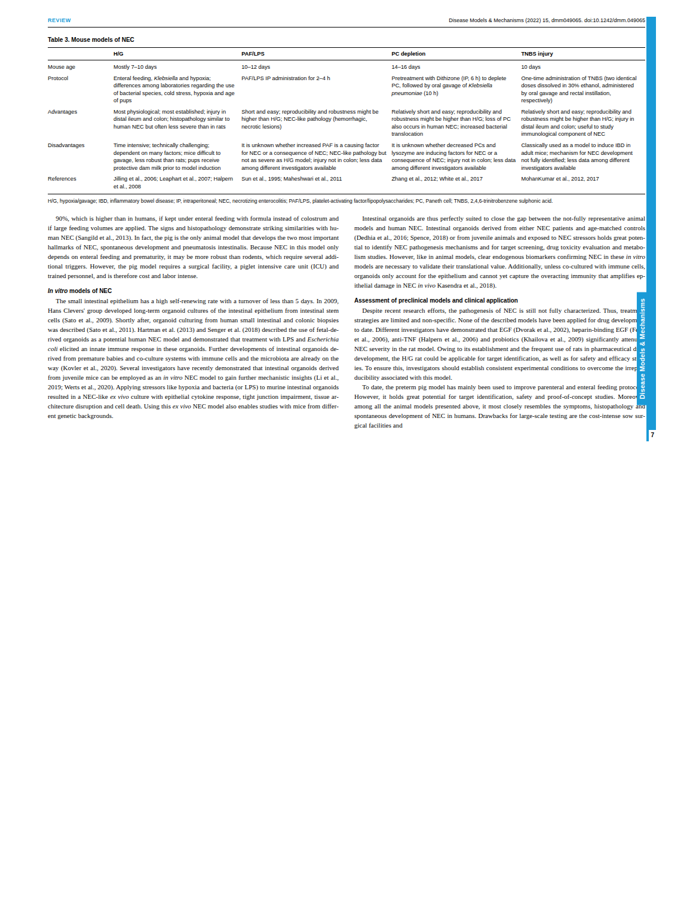REVIEW Disease Models & Mechanisms (2022) 15, dmm049065. doi:10.1242/dmm.049065
Table 3. Mouse models of NEC
| | H/G | PAF/LPS | PC depletion | TNBS injury |
| --- | --- | --- | --- | --- |
| Mouse age | Mostly 7–10 days | 10–12 days | 14–16 days | 10 days |
| Protocol | Enteral feeding, Klebsiella and hypoxia; differences among laboratories regarding the use of bacterial species, cold stress, hypoxia and age of pups | PAF/LPS IP administration for 2–4 h | Pretreatment with Dithizone (IP, 6 h) to deplete PC, followed by oral gavage of Klebsiella pneumoniae (10 h) | One-time administration of TNBS (two identical doses dissolved in 30% ethanol, administered by oral gavage and rectal instillation, respectively) |
| Advantages | Most physiological; most established; injury in distal ileum and colon; histopathology similar to human NEC but often less severe than in rats | Short and easy; reproducibility and robustness might be higher than H/G; NEC-like pathology (hemorrhagic, necrotic lesions) | Relatively short and easy; reproducibility and robustness might be higher than H/G; loss of PC also occurs in human NEC; increased bacterial translocation | Relatively short and easy; reproducibility and robustness might be higher than H/G; injury in distal ileum and colon; useful to study immunological component of NEC |
| Disadvantages | Time intensive; technically challenging; dependent on many factors; mice difficult to gavage, less robust than rats; pups receive protective dam milk prior to model induction | It is unknown whether increased PAF is a causing factor for NEC or a consequence of NEC; NEC-like pathology but not as severe as H/G model; injury not in colon; less data among different investigators available | It is unknown whether decreased PCs and lysozyme are inducing factors for NEC or a consequence of NEC; injury not in colon; less data among different investigators available | Classically used as a model to induce IBD in adult mice; mechanism for NEC development not fully identified; less data among different investigators available |
| References | Jilling et al., 2006; Leaphart et al., 2007; Halpern et al., 2008 | Sun et al., 1995; Maheshwari et al., 2011 | Zhang et al., 2012; White et al., 2017 | MohanKumar et al., 2012, 2017 |
H/G, hypoxia/gavage; IBD, inflammatory bowel disease; IP, intraperitoneal; NEC, necrotizing enterocolitis; PAF/LPS, platelet-activating factor/lipopolysaccharides; PC, Paneth cell; TNBS, 2,4,6-trinitrobenzene sulphonic acid.
90%, which is higher than in humans, if kept under enteral feeding with formula instead of colostrum and if large feeding volumes are applied. The signs and histopathology demonstrate striking similarities with human NEC (Sangild et al., 2013). In fact, the pig is the only animal model that develops the two most important hallmarks of NEC, spontaneous development and pneumatosis intestinalis. Because NEC in this model only depends on enteral feeding and prematurity, it may be more robust than rodents, which require several additional triggers. However, the pig model requires a surgical facility, a piglet intensive care unit (ICU) and trained personnel, and is therefore cost and labor intense.
In vitro models of NEC
The small intestinal epithelium has a high self-renewing rate with a turnover of less than 5 days. In 2009, Hans Clevers' group developed long-term organoid cultures of the intestinal epithelium from intestinal stem cells (Sato et al., 2009). Shortly after, organoid culturing from human small intestinal and colonic biopsies was described (Sato et al., 2011). Hartman et al. (2013) and Senger et al. (2018) described the use of fetal-derived organoids as a potential human NEC model and demonstrated that treatment with LPS and Escherichia coli elicited an innate immune response in these organoids. Further developments of intestinal organoids derived from premature babies and co-culture systems with immune cells and the microbiota are already on the way (Kovler et al., 2020). Several investigators have recently demonstrated that intestinal organoids derived from juvenile mice can be employed as an in vitro NEC model to gain further mechanistic insights (Li et al., 2019; Werts et al., 2020). Applying stressors like hypoxia and bacteria (or LPS) to murine intestinal organoids resulted in a NEC-like ex vivo culture with epithelial cytokine response, tight junction impairment, tissue architecture disruption and cell death. Using this ex vivo NEC model also enables studies with mice from different genetic backgrounds.
Intestinal organoids are thus perfectly suited to close the gap between the not-fully representative animal models and human NEC. Intestinal organoids derived from either NEC patients and age-matched controls (Dedhia et al., 2016; Spence, 2018) or from juvenile animals and exposed to NEC stressors holds great potential to identify NEC pathogenesis mechanisms and for target screening, drug toxicity evaluation and metabolism studies. However, like in animal models, clear endogenous biomarkers confirming NEC in these in vitro models are necessary to validate their translational value. Additionally, unless co-cultured with immune cells, organoids only account for the epithelium and cannot yet capture the overacting immunity that amplifies epithelial damage in NEC in vivo Kasendra et al., 2018).
Assessment of preclinical models and clinical application
Despite recent research efforts, the pathogenesis of NEC is still not fully characterized. Thus, treatment strategies are limited and non-specific. None of the described models have been applied for drug development to date. Different investigators have demonstrated that EGF (Dvorak et al., 2002), heparin-binding EGF (Feng et al., 2006), anti-TNF (Halpern et al., 2006) and probiotics (Khailova et al., 2009) significantly attenuate NEC severity in the rat model. Owing to its establishment and the frequent use of rats in pharmaceutical drug development, the H/G rat could be applicable for target identification, as well as for safety and efficacy studies. To ensure this, investigators should establish consistent experimental conditions to overcome the irreproducibility associated with this model.
To date, the preterm pig model has mainly been used to improve parenteral and enteral feeding protocols. However, it holds great potential for target identification, safety and proof-of-concept studies. Moreover, among all the animal models presented above, it most closely resembles the symptoms, histopathology and spontaneous development of NEC in humans. Drawbacks for large-scale testing are the cost-intense sow surgical facilities and
Disease Models & Mechanisms
7